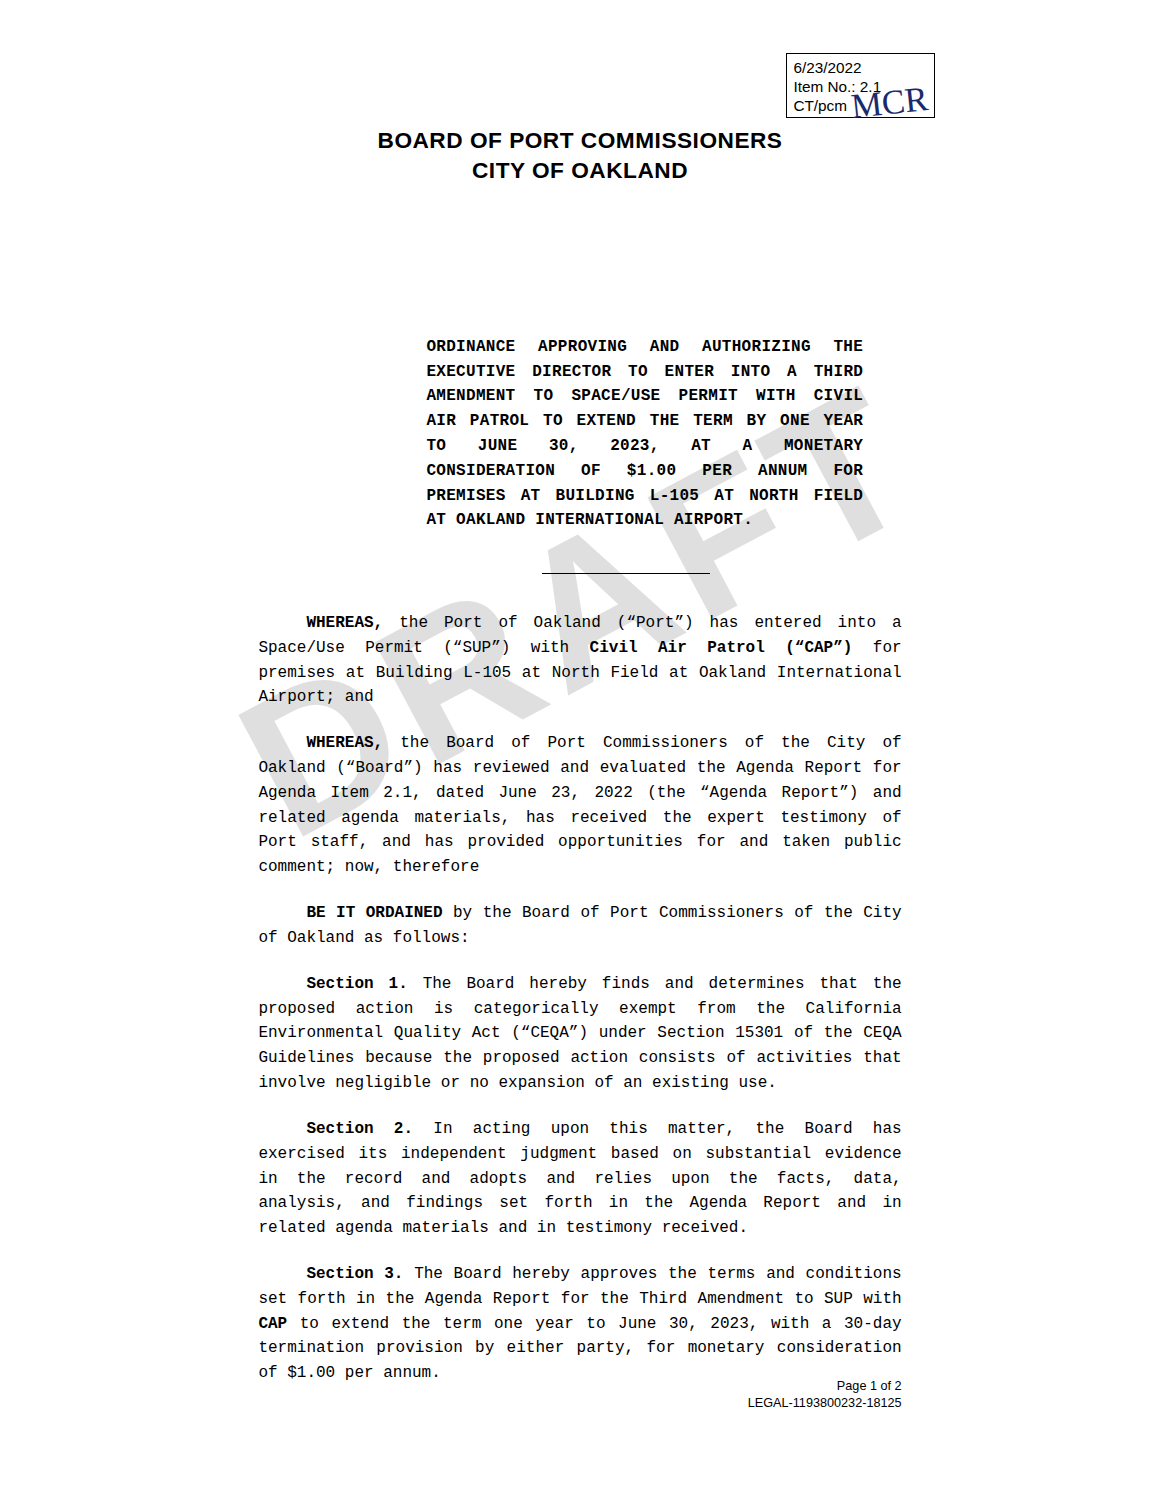6/23/2022
Item No.: 2.1
CT/pcm
MCR
BOARD OF PORT COMMISSIONERS
CITY OF OAKLAND
DRAFT
ORDINANCE APPROVING AND AUTHORIZING THE
EXECUTIVE DIRECTOR TO ENTER INTO A THIRD
AMENDMENT TO SPACE/USE PERMIT WITH CIVIL
AIR PATROL TO EXTEND THE TERM BY ONE YEAR
TO JUNE 30, 2023, AT A MONETARY
CONSIDERATION OF $1.00 PER ANNUM FOR
PREMISES AT BUILDING L-105 AT NORTH FIELD
AT OAKLAND INTERNATIONAL AIRPORT.
WHEREAS, the Port of Oakland (“Port”) has entered into a Space/Use Permit (“SUP”) with Civil Air Patrol (“CAP”) for premises at Building L-105 at North Field at Oakland International Airport; and
WHEREAS, the Board of Port Commissioners of the City of Oakland (“Board”) has reviewed and evaluated the Agenda Report for Agenda Item 2.1, dated June 23, 2022 (the “Agenda Report”) and related agenda materials, has received the expert testimony of Port staff, and has provided opportunities for and taken public comment; now, therefore
BE IT ORDAINED by the Board of Port Commissioners of the City of Oakland as follows:
Section 1. The Board hereby finds and determines that the proposed action is categorically exempt from the California Environmental Quality Act (“CEQA”) under Section 15301 of the CEQA Guidelines because the proposed action consists of activities that involve negligible or no expansion of an existing use.
Section 2. In acting upon this matter, the Board has exercised its independent judgment based on substantial evidence in the record and adopts and relies upon the facts, data, analysis, and findings set forth in the Agenda Report and in related agenda materials and in testimony received.
Section 3. The Board hereby approves the terms and conditions set forth in the Agenda Report for the Third Amendment to SUP with CAP to extend the term one year to June 30, 2023, with a 30-day termination provision by either party, for monetary consideration of $1.00 per annum.
Page 1 of 2
LEGAL-1193800232-18125